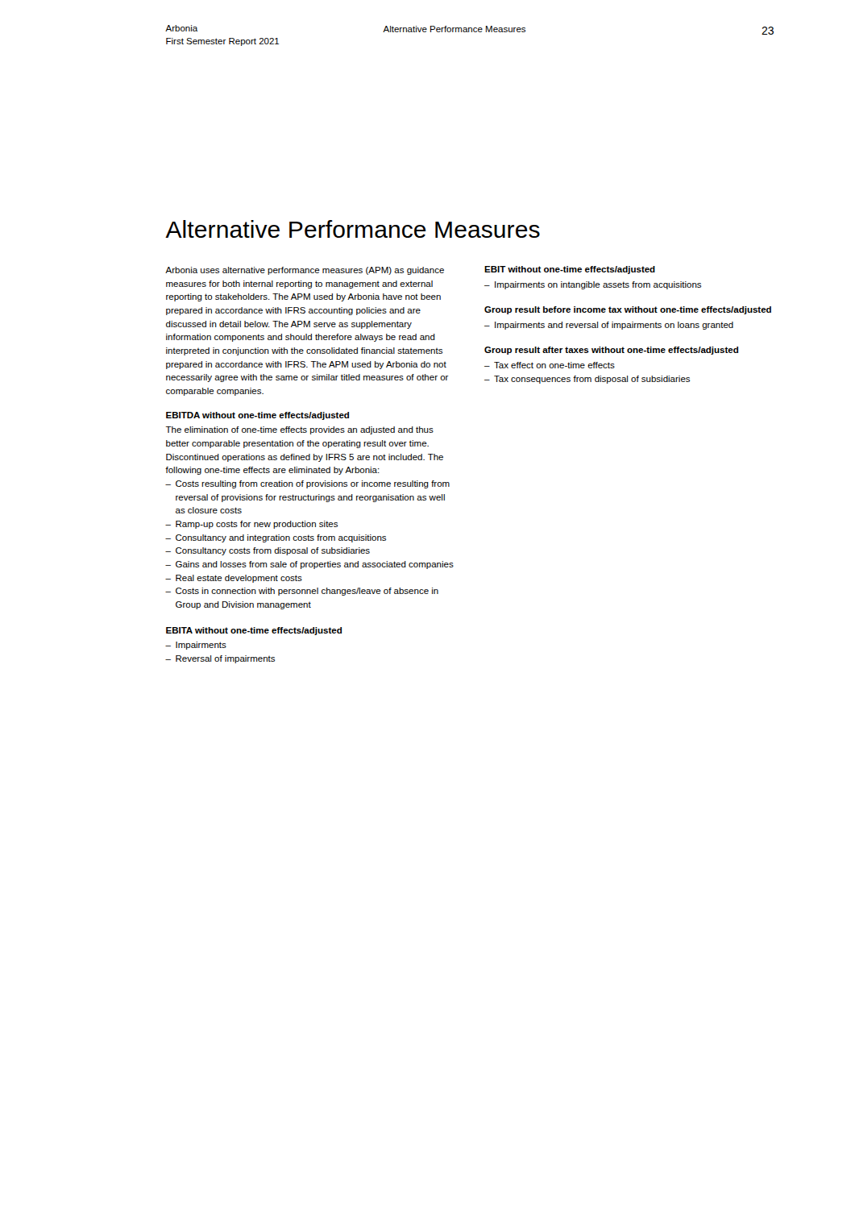Arbonia
First Semester Report 2021
Alternative Performance Measures
23
Alternative Performance Measures
Arbonia uses alternative performance measures (APM) as guidance measures for both internal reporting to management and external reporting to stakeholders. The APM used by Arbonia have not been prepared in accordance with IFRS accounting policies and are discussed in detail below. The APM serve as supplementary information components and should therefore always be read and interpreted in conjunction with the consolidated financial statements prepared in accordance with IFRS. The APM used by Arbonia do not necessarily agree with the same or similar titled measures of other or comparable companies.
EBITDA without one-time effects/adjusted
The elimination of one-time effects provides an adjusted and thus better comparable presentation of the operating result over time. Discontinued operations as defined by IFRS 5 are not included. The following one-time effects are eliminated by Arbonia:
Costs resulting from creation of provisions or income resulting from reversal of provisions for restructurings and reorganisation as well as closure costs
Ramp-up costs for new production sites
Consultancy and integration costs from acquisitions
Consultancy costs from disposal of subsidiaries
Gains and losses from sale of properties and associated companies
Real estate development costs
Costs in connection with personnel changes/leave of absence in Group and Division management
EBITA without one-time effects/adjusted
Impairments
Reversal of impairments
EBIT without one-time effects/adjusted
Impairments on intangible assets from acquisitions
Group result before income tax without one-time effects/adjusted
Impairments and reversal of impairments on loans granted
Group result after taxes without one-time effects/adjusted
Tax effect on one-time effects
Tax consequences from disposal of subsidiaries